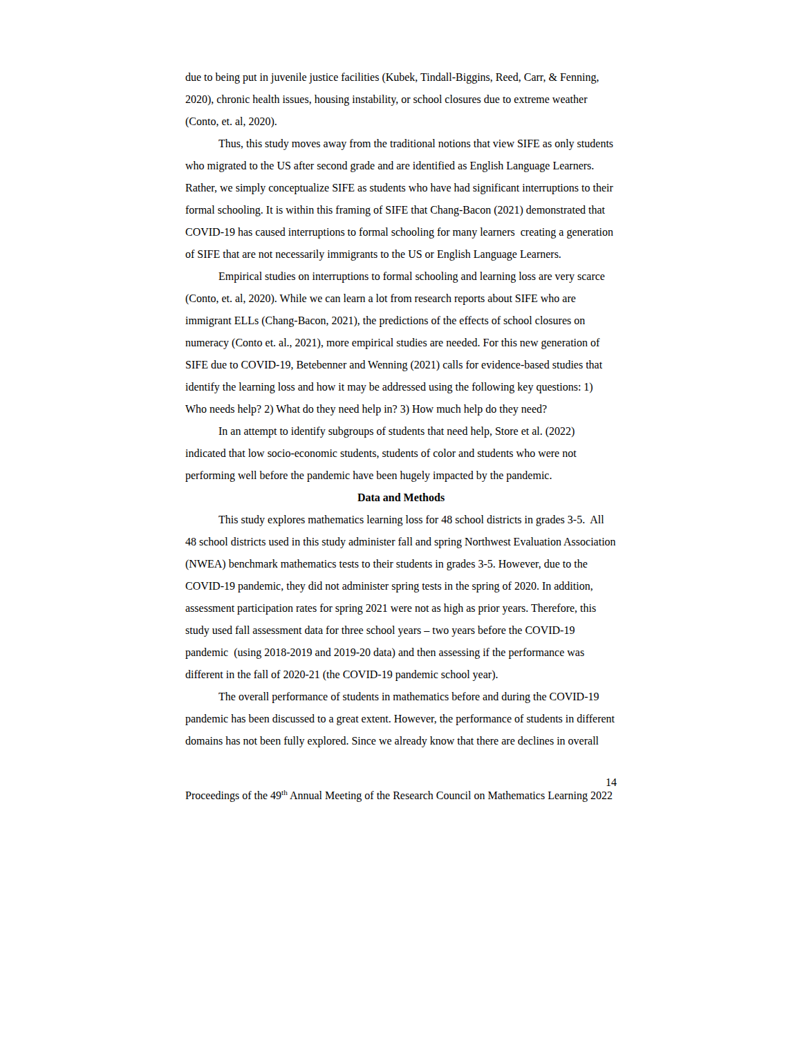due to being put in juvenile justice facilities (Kubek, Tindall-Biggins, Reed, Carr, & Fenning, 2020), chronic health issues, housing instability, or school closures due to extreme weather (Conto, et. al, 2020).
Thus, this study moves away from the traditional notions that view SIFE as only students who migrated to the US after second grade and are identified as English Language Learners. Rather, we simply conceptualize SIFE as students who have had significant interruptions to their formal schooling. It is within this framing of SIFE that Chang-Bacon (2021) demonstrated that COVID-19 has caused interruptions to formal schooling for many learners creating a generation of SIFE that are not necessarily immigrants to the US or English Language Learners.
Empirical studies on interruptions to formal schooling and learning loss are very scarce (Conto, et. al, 2020). While we can learn a lot from research reports about SIFE who are immigrant ELLs (Chang-Bacon, 2021), the predictions of the effects of school closures on numeracy (Conto et. al., 2021), more empirical studies are needed. For this new generation of SIFE due to COVID-19, Betebenner and Wenning (2021) calls for evidence-based studies that identify the learning loss and how it may be addressed using the following key questions: 1) Who needs help? 2) What do they need help in? 3) How much help do they need?
In an attempt to identify subgroups of students that need help, Store et al. (2022) indicated that low socio-economic students, students of color and students who were not performing well before the pandemic have been hugely impacted by the pandemic.
Data and Methods
This study explores mathematics learning loss for 48 school districts in grades 3-5. All 48 school districts used in this study administer fall and spring Northwest Evaluation Association (NWEA) benchmark mathematics tests to their students in grades 3-5. However, due to the COVID-19 pandemic, they did not administer spring tests in the spring of 2020. In addition, assessment participation rates for spring 2021 were not as high as prior years. Therefore, this study used fall assessment data for three school years – two years before the COVID-19 pandemic (using 2018-2019 and 2019-20 data) and then assessing if the performance was different in the fall of 2020-21 (the COVID-19 pandemic school year).
The overall performance of students in mathematics before and during the COVID-19 pandemic has been discussed to a great extent. However, the performance of students in different domains has not been fully explored. Since we already know that there are declines in overall
14
Proceedings of the 49th Annual Meeting of the Research Council on Mathematics Learning 2022